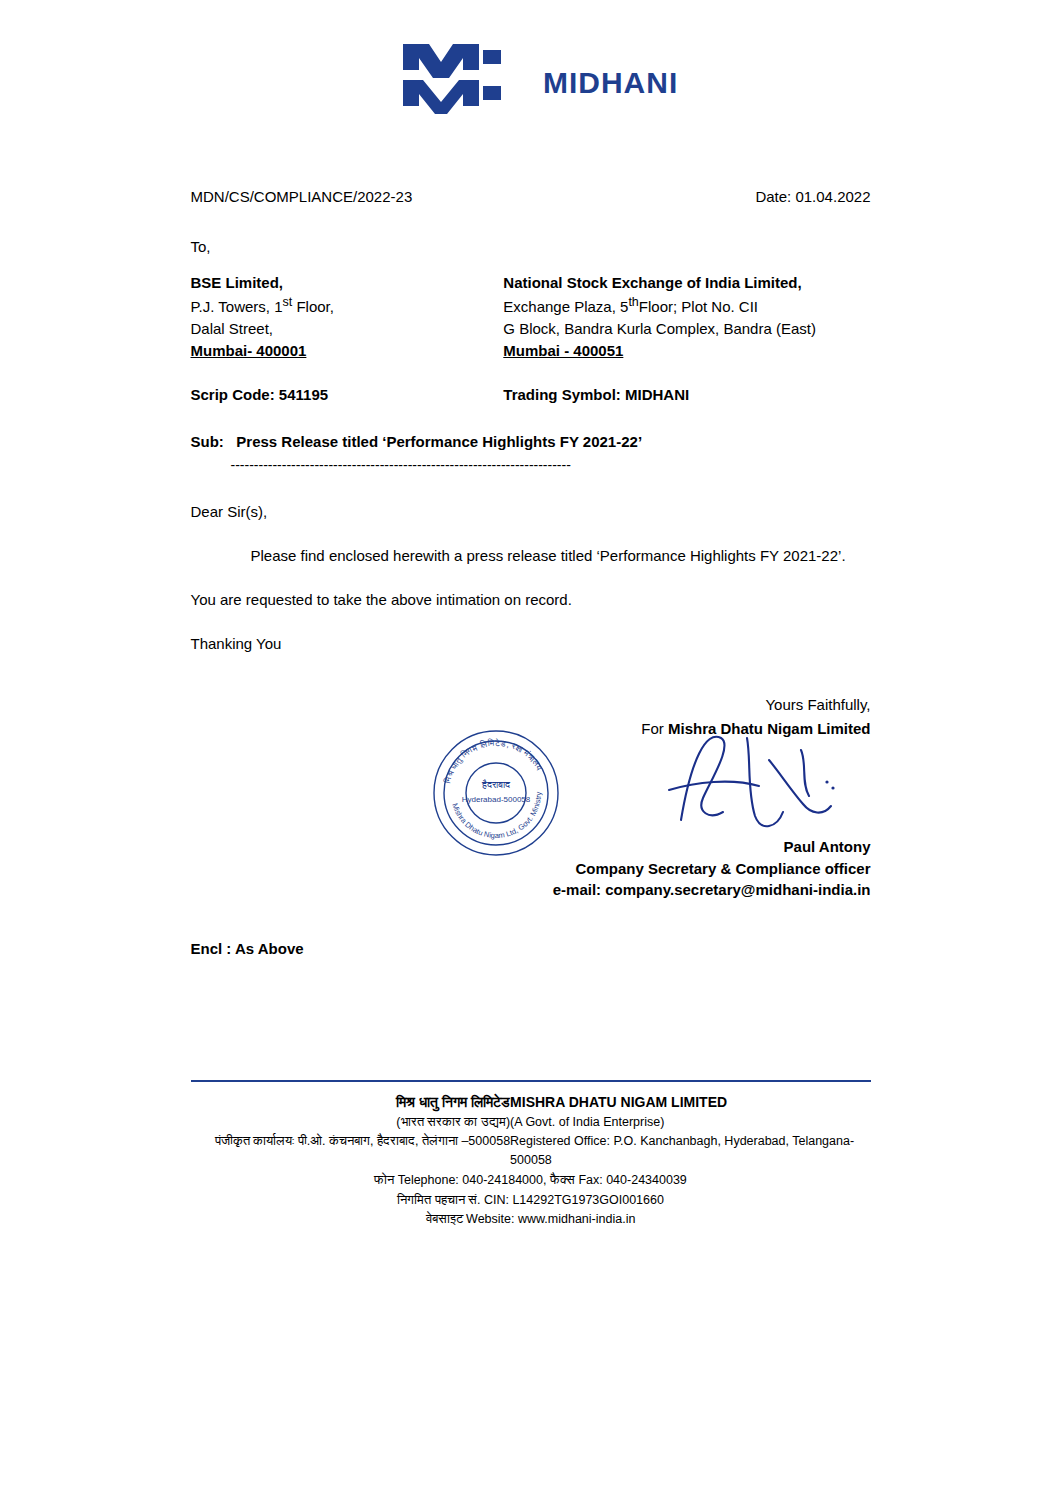MIDHANI
MDN/CS/COMPLIANCE/2022-23
Date: 01.04.2022
To,
| BSE Limited, P.J. Towers, 1 st Floor, Dalal Street, Mumbai- 400001 | National Stock Exchange of India Limited, Exchange Plaza, 5 th Floor; Plot No. CII G Block, Bandra Kurla Complex, Bandra (East) Mumbai - 400051 |
| Scrip Code: 541195 | Trading Symbol: MIDHANI |
Sub: Press Release titled ‘Performance Highlights FY 2021-22’
-------------------------------------------------------------------------
Dear Sir(s),
Please find enclosed herewith a press release titled ‘Performance Highlights FY 2021-22’.
You are requested to take the above intimation on record.
Thanking You
Yours Faithfully,
For Mishra Dhatu Nigam Limited
मिश्र धातु निगम लिमिटेड, रक्षा मंत्रालय Mishra Dhatu Nigam Ltd, Govt. Ministry of Defence हैदराबाद Hyderabad-500058
Paul Antony
Company Secretary & Compliance officer
e-mail: company.secretary@midhani-india.in
Encl : As Above
| मिश्र धातु निगम लिमिटेड (भारत सरकार का उद्यम) पंजीकृत कार्यालयः पी.ओ. कंचनबाग, हैदराबाद, तेलंगाना –500058 | MISHRA DHATU NIGAM LIMITED (A Govt. of India Enterprise) Registered Office: P.O. Kanchanbagh, Hyderabad, Telangana-500058 |
फोन Telephone: 040-24184000, फैक्स Fax: 040-24340039
निगमित पहचान सं. CIN: L14292TG1973GOI001660
वेबसाइट Website: www.midhani-india.in